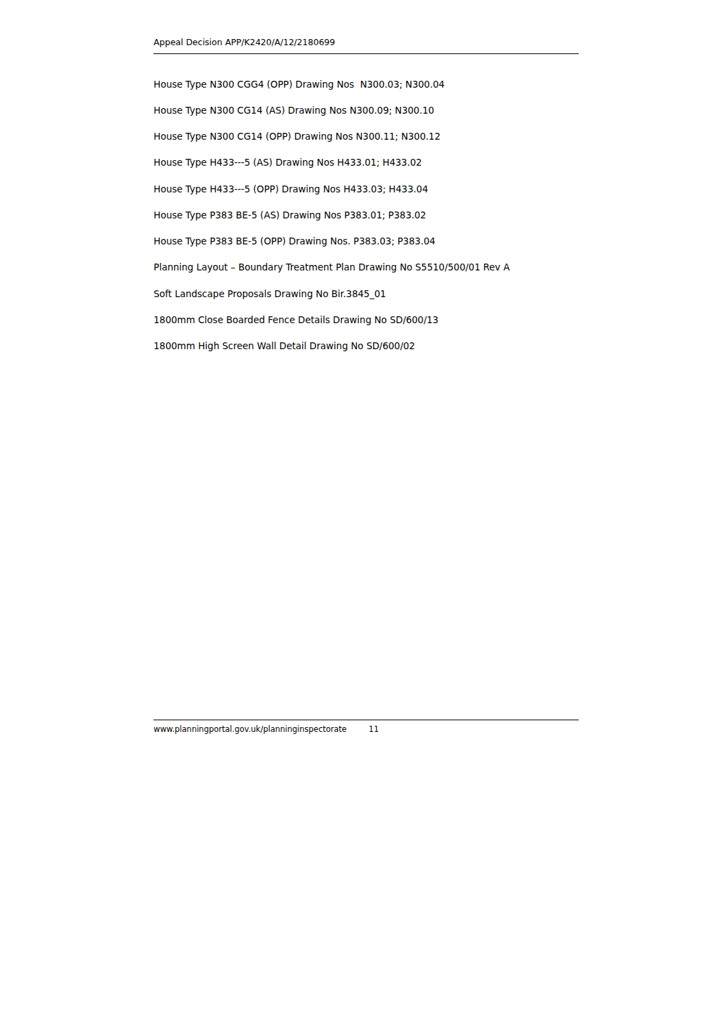Appeal Decision APP/K2420/A/12/2180699
House Type N300 CGG4 (OPP) Drawing Nos N300.03; N300.04
House Type N300 CG14 (AS) Drawing Nos N300.09; N300.10
House Type N300 CG14 (OPP) Drawing Nos N300.11; N300.12
House Type H433---5 (AS) Drawing Nos H433.01; H433.02
House Type H433---5 (OPP) Drawing Nos H433.03; H433.04
House Type P383 BE-5 (AS) Drawing Nos P383.01; P383.02
House Type P383 BE-5 (OPP) Drawing Nos. P383.03; P383.04
Planning Layout – Boundary Treatment Plan Drawing No S5510/500/01 Rev A
Soft Landscape Proposals Drawing No Bir.3845_01
1800mm Close Boarded Fence Details Drawing No SD/600/13
1800mm High Screen Wall Detail Drawing No SD/600/02
www.planningportal.gov.uk/planninginspectorate 11